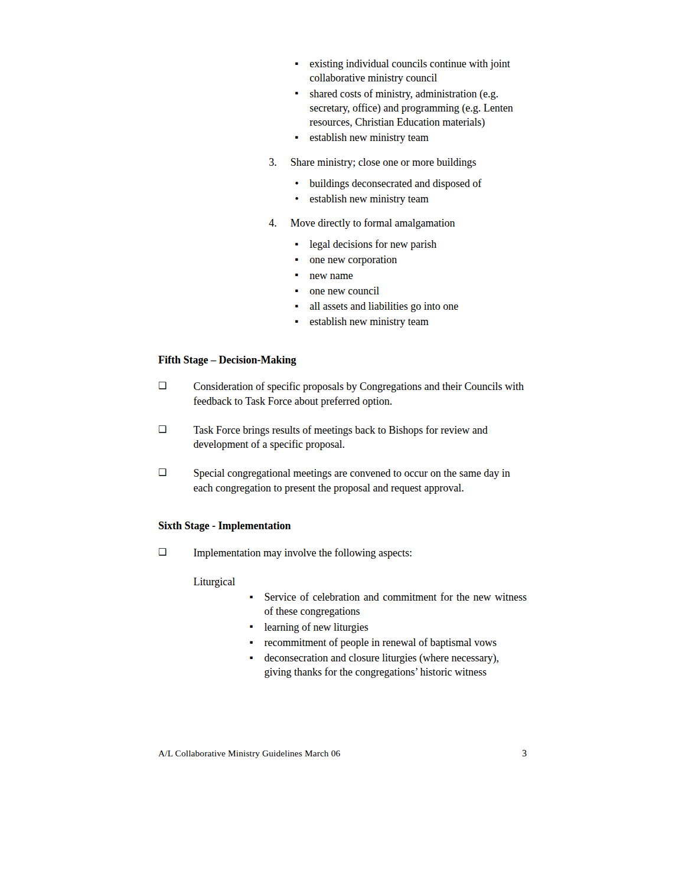existing individual councils continue with joint collaborative ministry council
shared costs of ministry, administration (e.g. secretary, office) and programming (e.g. Lenten resources, Christian Education materials)
establish new ministry team
3.
Share ministry; close one or more buildings
buildings deconsecrated and disposed of
establish new ministry team
4.
Move directly to formal amalgamation
legal decisions for new parish
one new corporation
new name
one new council
all assets and liabilities go into one
establish new ministry team
Fifth Stage – Decision-Making
❑
Consideration of specific proposals by Congregations and their Councils with feedback to Task Force about preferred option.
❑
Task Force brings results of meetings back to Bishops for review and development of a specific proposal.
❑
Special congregational meetings are convened to occur on the same day in each congregation to present the proposal and request approval.
Sixth Stage - Implementation
❑
Implementation may involve the following aspects:
Liturgical
Service of celebration and commitment for the new witness of these congregations
learning of new liturgies
recommitment of people in renewal of baptismal vows
deconsecration and closure liturgies (where necessary), giving thanks for the congregations’ historic witness
A/L Collaborative Ministry Guidelines March 06
3